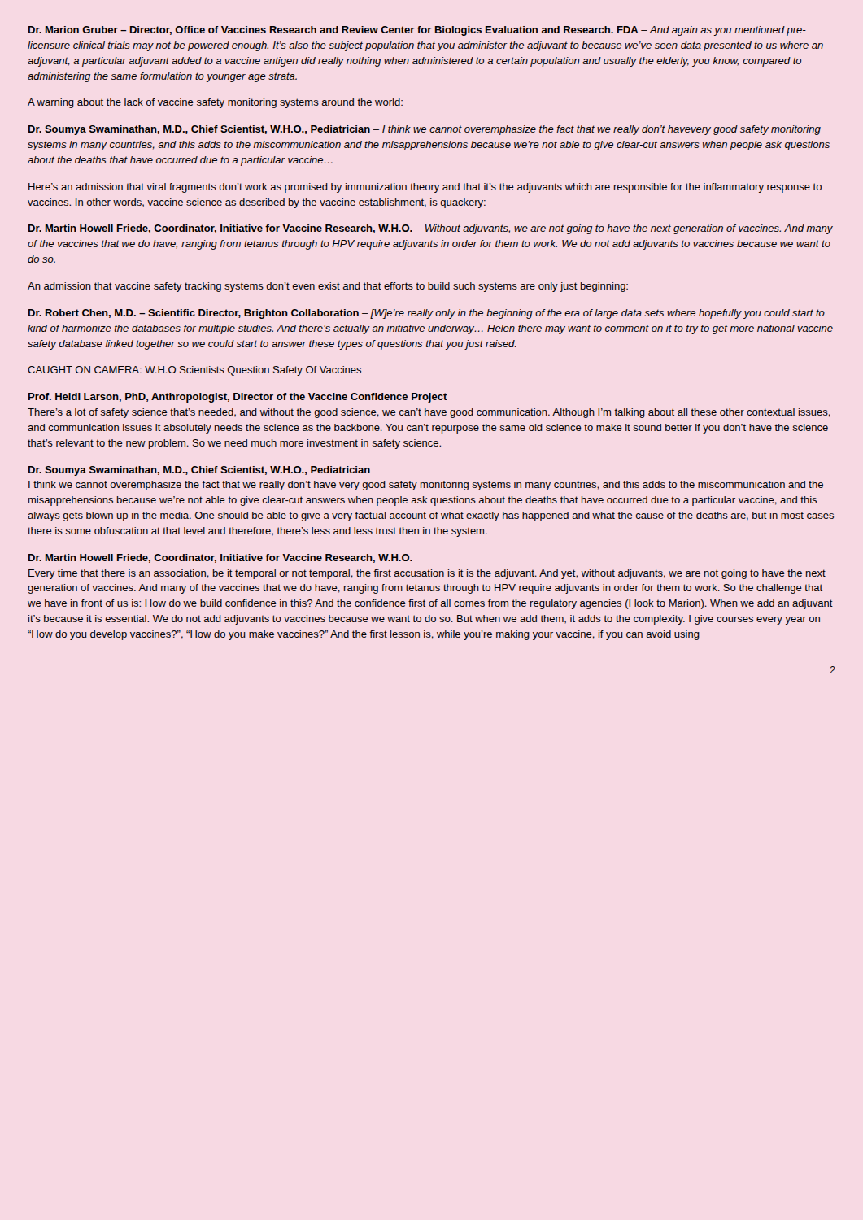Dr. Marion Gruber – Director, Office of Vaccines Research and Review Center for Biologics Evaluation and Research. FDA – And again as you mentioned pre-licensure clinical trials may not be powered enough. It’s also the subject population that you administer the adjuvant to because we’ve seen data presented to us where an adjuvant, a particular adjuvant added to a vaccine antigen did really nothing when administered to a certain population and usually the elderly, you know, compared to administering the same formulation to younger age strata.
A warning about the lack of vaccine safety monitoring systems around the world:
Dr. Soumya Swaminathan, M.D., Chief Scientist, W.H.O., Pediatrician – I think we cannot overemphasize the fact that we really don’t havevery good safety monitoring systems in many countries, and this adds to the miscommunication and the misapprehensions because we’re not able to give clear-cut answers when people ask questions about the deaths that have occurred due to a particular vaccine…
Here’s an admission that viral fragments don’t work as promised by immunization theory and that it’s the adjuvants which are responsible for the inflammatory response to vaccines. In other words, vaccine science as described by the vaccine establishment, is quackery:
Dr. Martin Howell Friede, Coordinator, Initiative for Vaccine Research, W.H.O. – Without adjuvants, we are not going to have the next generation of vaccines. And many of the vaccines that we do have, ranging from tetanus through to HPV require adjuvants in order for them to work. We do not add adjuvants to vaccines because we want to do so.
An admission that vaccine safety tracking systems don’t even exist and that efforts to build such systems are only just beginning:
Dr. Robert Chen, M.D. – Scientific Director, Brighton Collaboration – [W]e’re really only in the beginning of the era of large data sets where hopefully you could start to kind of harmonize the databases for multiple studies. And there’s actually an initiative underway… Helen there may want to comment on it to try to get more national vaccine safety database linked together so we could start to answer these types of questions that you just raised.
CAUGHT ON CAMERA: W.H.O Scientists Question Safety Of Vaccines
Prof. Heidi Larson, PhD, Anthropologist, Director of the Vaccine Confidence Project
There’s a lot of safety science that’s needed, and without the good science, we can’t have good communication. Although I’m talking about all these other contextual issues, and communication issues it absolutely needs the science as the backbone. You can’t repurpose the same old science to make it sound better if you don’t have the science that’s relevant to the new problem. So we need much more investment in safety science.
Dr. Soumya Swaminathan, M.D., Chief Scientist, W.H.O., Pediatrician
I think we cannot overemphasize the fact that we really don’t have very good safety monitoring systems in many countries, and this adds to the miscommunication and the misapprehensions because we’re not able to give clear-cut answers when people ask questions about the deaths that have occurred due to a particular vaccine, and this always gets blown up in the media. One should be able to give a very factual account of what exactly has happened and what the cause of the deaths are, but in most cases there is some obfuscation at that level and therefore, there’s less and less trust then in the system.
Dr. Martin Howell Friede, Coordinator, Initiative for Vaccine Research, W.H.O.
Every time that there is an association, be it temporal or not temporal, the first accusation is it is the adjuvant. And yet, without adjuvants, we are not going to have the next generation of vaccines. And many of the vaccines that we do have, ranging from tetanus through to HPV require adjuvants in order for them to work. So the challenge that we have in front of us is: How do we build confidence in this? And the confidence first of all comes from the regulatory agencies (I look to Marion). When we add an adjuvant it’s because it is essential. We do not add adjuvants to vaccines because we want to do so. But when we add them, it adds to the complexity. I give courses every year on “How do you develop vaccines?”, “How do you make vaccines?” And the first lesson is, while you’re making your vaccine, if you can avoid using
2